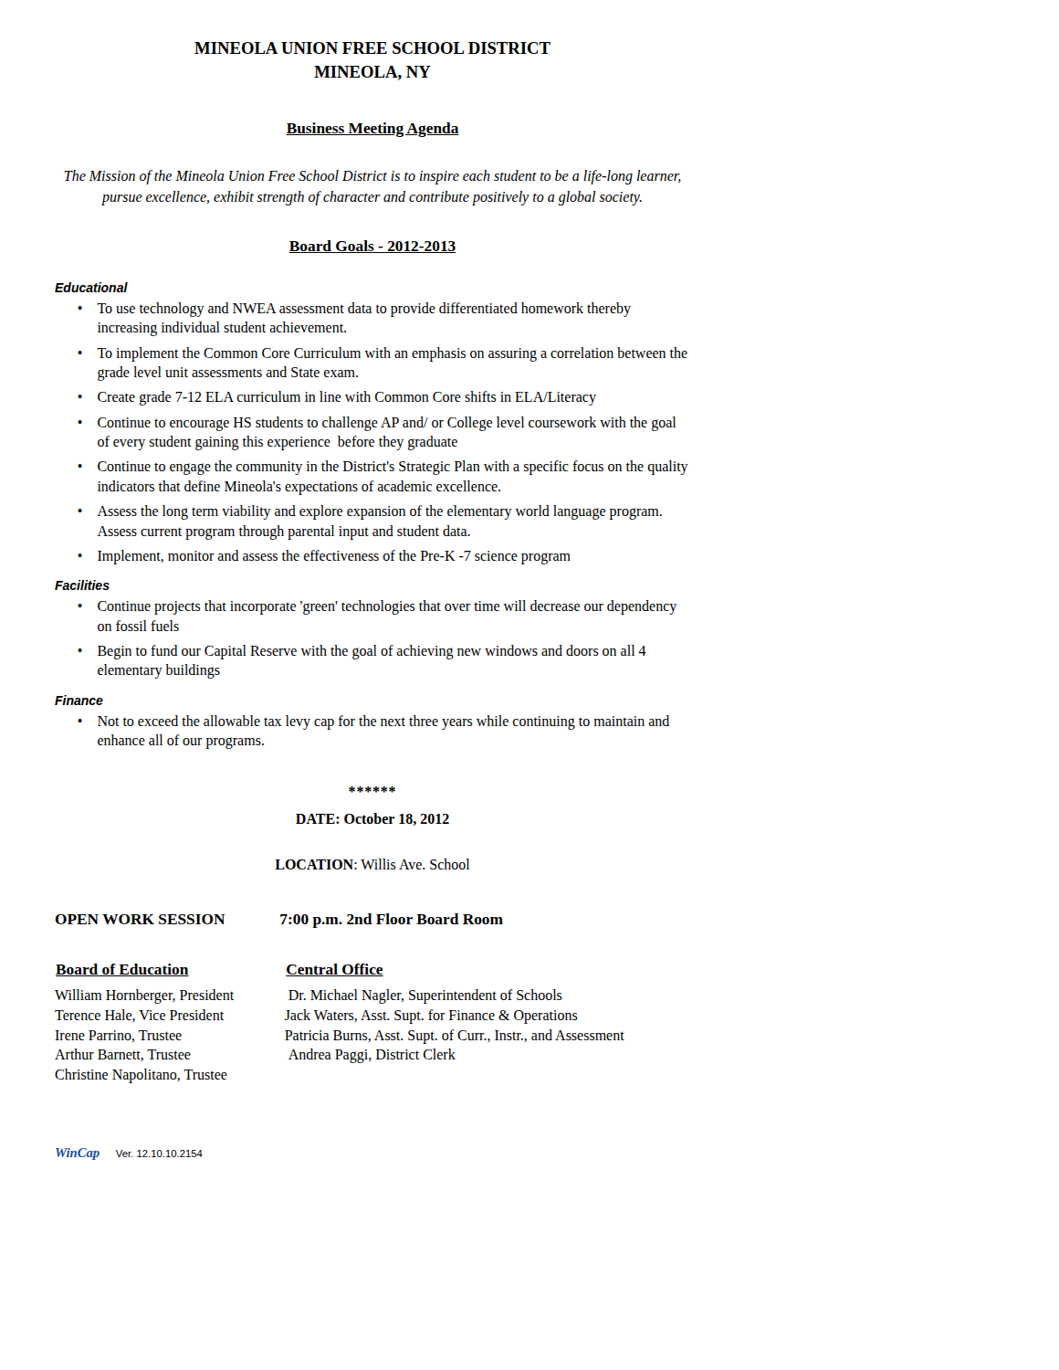MINEOLA UNION FREE SCHOOL DISTRICT
MINEOLA, NY
Business Meeting Agenda
The Mission of the Mineola Union Free School District is to inspire each student to be a life-long learner, pursue excellence, exhibit strength of character and contribute positively to a global society.
Board Goals - 2012-2013
Educational
To use technology and NWEA assessment data to provide differentiated homework thereby increasing individual student achievement.
To implement the Common Core Curriculum with an emphasis on assuring a correlation between the grade level unit assessments and State exam.
Create grade 7-12 ELA curriculum in line with Common Core shifts in ELA/Literacy
Continue to encourage HS students to challenge AP and/ or College level coursework with the goal of every student gaining this experience before they graduate
Continue to engage the community in the District's Strategic Plan with a specific focus on the quality indicators that define Mineola's expectations of academic excellence.
Assess the long term viability and explore expansion of the elementary world language program. Assess current program through parental input and student data.
Implement, monitor and assess the effectiveness of the Pre-K -7 science program
Facilities
Continue projects that incorporate 'green' technologies that over time will decrease our dependency on fossil fuels
Begin to fund our Capital Reserve with the goal of achieving new windows and doors on all 4 elementary buildings
Finance
Not to exceed the allowable tax levy cap for the next three years while continuing to maintain and enhance all of our programs.
******
DATE: October 18, 2012
LOCATION: Willis Ave. School
OPEN WORK SESSION 7:00 p.m. 2nd Floor Board Room
| Board of Education | Central Office |
| --- | --- |
| William Hornberger, President | Dr. Michael Nagler, Superintendent of Schools |
| Terence Hale, Vice President | Jack Waters, Asst. Supt. for Finance & Operations |
| Irene Parrino, Trustee | Patricia Burns, Asst. Supt. of Curr., Instr., and Assessment |
| Arthur Barnett, Trustee | Andrea Paggi, District Clerk |
| Christine Napolitano, Trustee | |
WinCap Ver. 12.10.10.2154